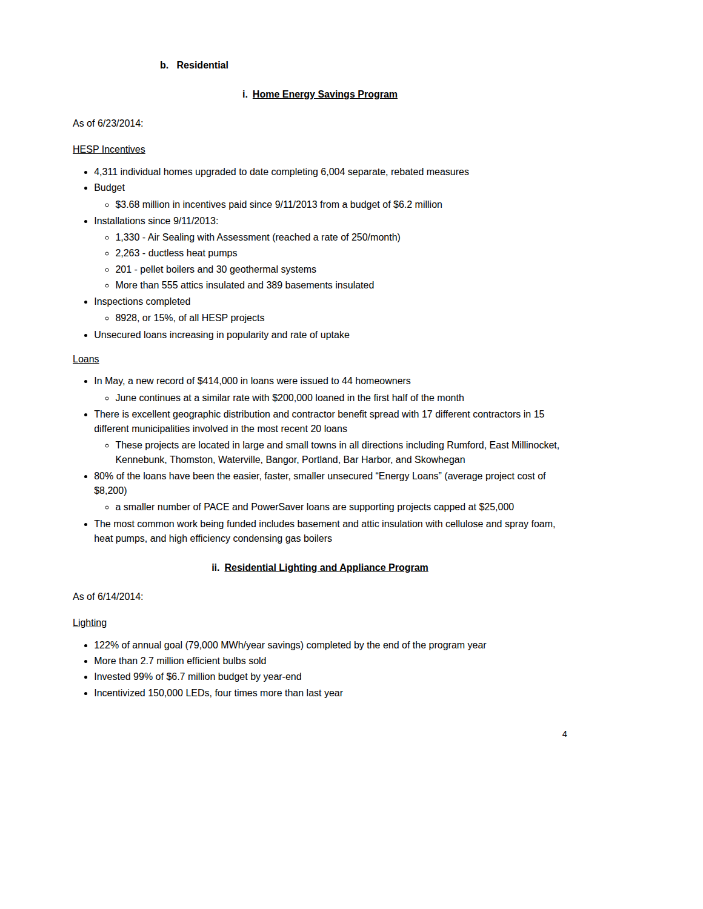b. Residential
i. Home Energy Savings Program
As of 6/23/2014:
HESP Incentives
4,311 individual homes upgraded to date completing 6,004 separate, rebated measures
Budget
$3.68 million in incentives paid since 9/11/2013 from a budget of $6.2 million
Installations since 9/11/2013:
1,330 - Air Sealing with Assessment (reached a rate of 250/month)
2,263 - ductless heat pumps
201 - pellet boilers and 30 geothermal systems
More than 555 attics insulated and 389 basements insulated
Inspections completed
8928, or 15%, of all HESP projects
Unsecured loans increasing in popularity and rate of uptake
Loans
In May, a new record of $414,000 in loans were issued to 44 homeowners
June continues at a similar rate with $200,000 loaned in the first half of the month
There is excellent geographic distribution and contractor benefit spread with 17 different contractors in 15 different municipalities involved in the most recent 20 loans
These projects are located in large and small towns in all directions including Rumford, East Millinocket, Kennebunk, Thomston, Waterville, Bangor, Portland, Bar Harbor, and Skowhegan
80% of the loans have been the easier, faster, smaller unsecured “Energy Loans” (average project cost of $8,200)
a smaller number of PACE and PowerSaver loans are supporting projects capped at $25,000
The most common work being funded includes basement and attic insulation with cellulose and spray foam, heat pumps, and high efficiency condensing gas boilers
ii. Residential Lighting and Appliance Program
As of 6/14/2014:
Lighting
122% of annual goal (79,000 MWh/year savings) completed by the end of the program year
More than 2.7 million efficient bulbs sold
Invested 99% of $6.7 million budget by year-end
Incentivized 150,000 LEDs, four times more than last year
4